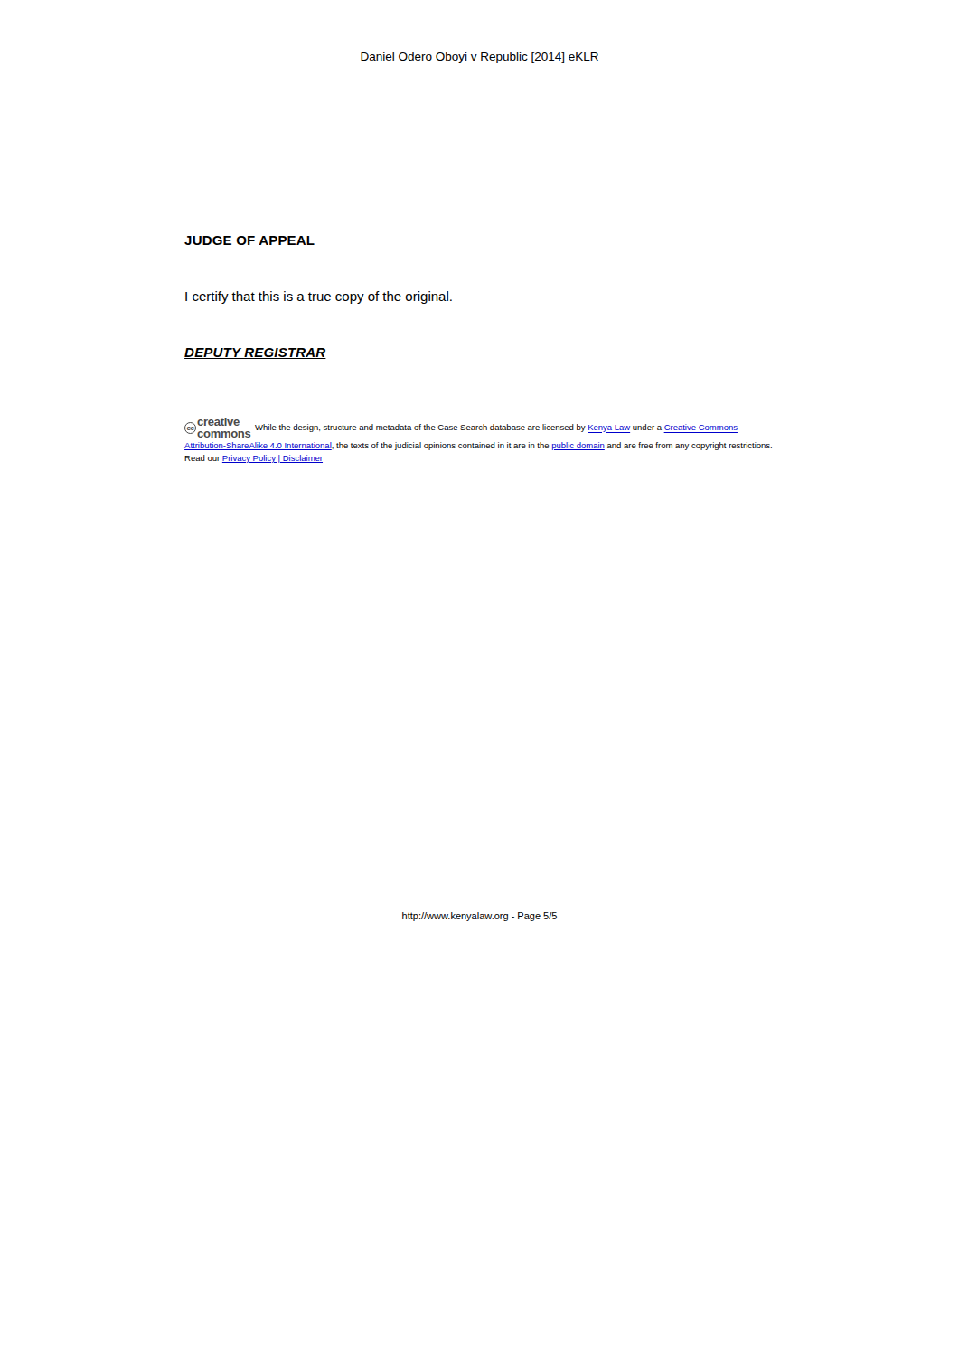Daniel Odero Oboyi v Republic [2014] eKLR
JUDGE OF APPEAL
I certify that this is a true copy of the original.
DEPUTY REGISTRAR
cc creative
commons While the design, structure and metadata of the Case Search database are licensed by Kenya Law under a Creative Commons Attribution-ShareAlike 4.0 International, the texts of the judicial opinions contained in it are in the public domain and are free from any copyright restrictions. Read our Privacy Policy | Disclaimer
http://www.kenyalaw.org - Page 5/5